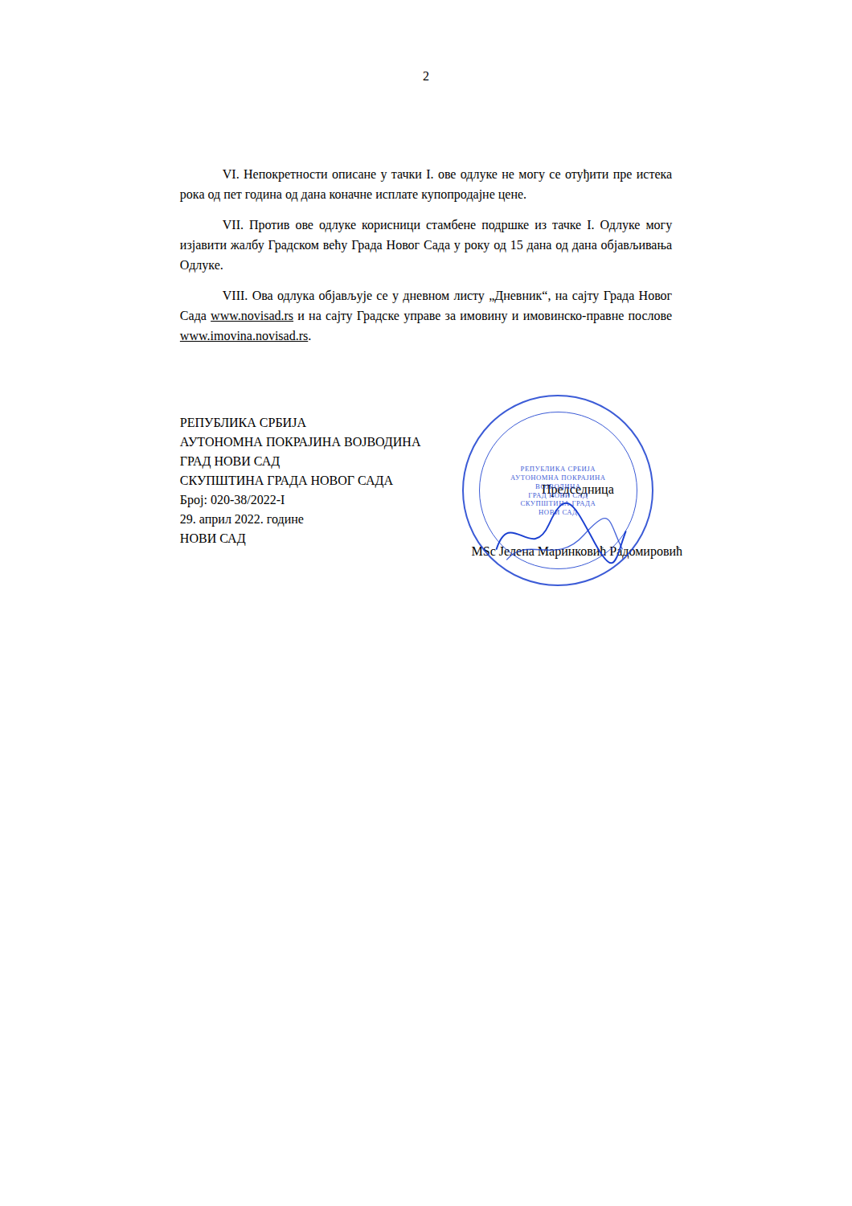2
VI. Непокретности описане у тачки I. ове одлуке не могу се отуђити пре истека рока од пет година од дана коначне исплате купопродајне цене.
VII. Против ове одлуке корисници стамбене подршке из тачке I. Одлуке могу изјавити жалбу Градском већу Града Новог Сада у року од 15 дана од дана објављивања Одлуке.
VIII. Ова одлука објављује се у дневном листу „Дневник“, на сајту Града Новог Сада www.novisad.rs и на сајту Градске управе за имовину и имовинско-правне послове www.imovina.novisad.rs.
РЕПУБЛИКА СРБИЈА
АУТОНОМНА ПОКРАЈИНА ВОЈВОДИНА
ГРАД НОВИ САД
СКУПШТИНА ГРАДА НОВОГ САДА
Број: 020-38/2022-I
29. април 2022. године
НОВИ САД
РЕПУБЛИКА СРБИЈА
АУТОНОМНА ПОКРАЈИНА
ВОЈВОДИНА
ГРАД НОВИ САД
СКУПШТИНА ГРАДА
НОВИ САД
Председница
MSc Јелена Маринковић Радомировић